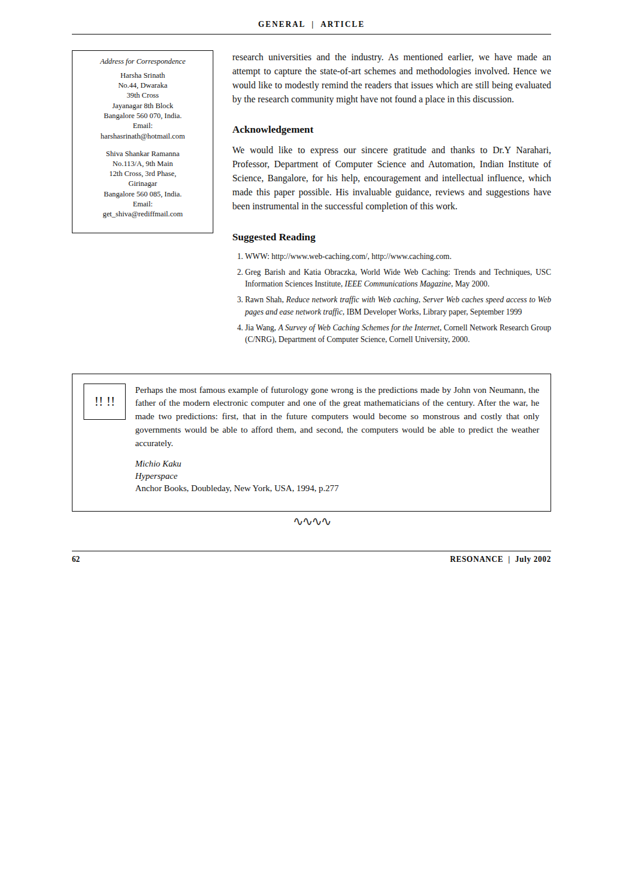GENERAL | ARTICLE
Address for Correspondence Harsha Srinath
No.44, Dwaraka
39th Cross
Jayanagar 8th Block
Bangalore 560 070, India.
Email:
harshasrinath@hotmail.com Shiva Shankar Ramanna
No.113/A, 9th Main
12th Cross, 3rd Phase,
Girinagar
Bangalore 560 085, India.
Email:
get_shiva@rediffmail.com
research universities and the industry. As mentioned earlier, we have made an attempt to capture the state-of-art schemes and methodologies involved. Hence we would like to modestly remind the readers that issues which are still being evaluated by the research community might have not found a place in this discussion.
Acknowledgement
We would like to express our sincere gratitude and thanks to Dr.Y Narahari, Professor, Department of Computer Science and Automation, Indian Institute of Science, Bangalore, for his help, encouragement and intellectual influence, which made this paper possible. His invaluable guidance, reviews and suggestions have been instrumental in the successful completion of this work.
Suggested Reading
WWW: http://www.web-caching.com/, http://www.caching.com.
Greg Barish and Katia Obraczka, World Wide Web Caching: Trends and Techniques, USC Information Sciences Institute, IEEE Communications Magazine, May 2000.
Rawn Shah, Reduce network traffic with Web caching, Server Web caches speed access to Web pages and ease network traffic, IBM Developer Works, Library paper, September 1999
Jia Wang, A Survey of Web Caching Schemes for the Internet, Cornell Network Research Group (C/NRG), Department of Computer Science, Cornell University, 2000.
!! !!
Perhaps the most famous example of futurology gone wrong is the predictions made by John von Neumann, the father of the modern electronic computer and one of the great mathematicians of the century. After the war, he made two predictions: first, that in the future computers would become so monstrous and costly that only governments would be able to afford them, and second, the computers would be able to predict the weather accurately.
Michio Kaku
Hyperspace
Anchor Books, Doubleday, New York, USA, 1994, p.277
∿∿∿∿
62 RESONANCE | July 2002